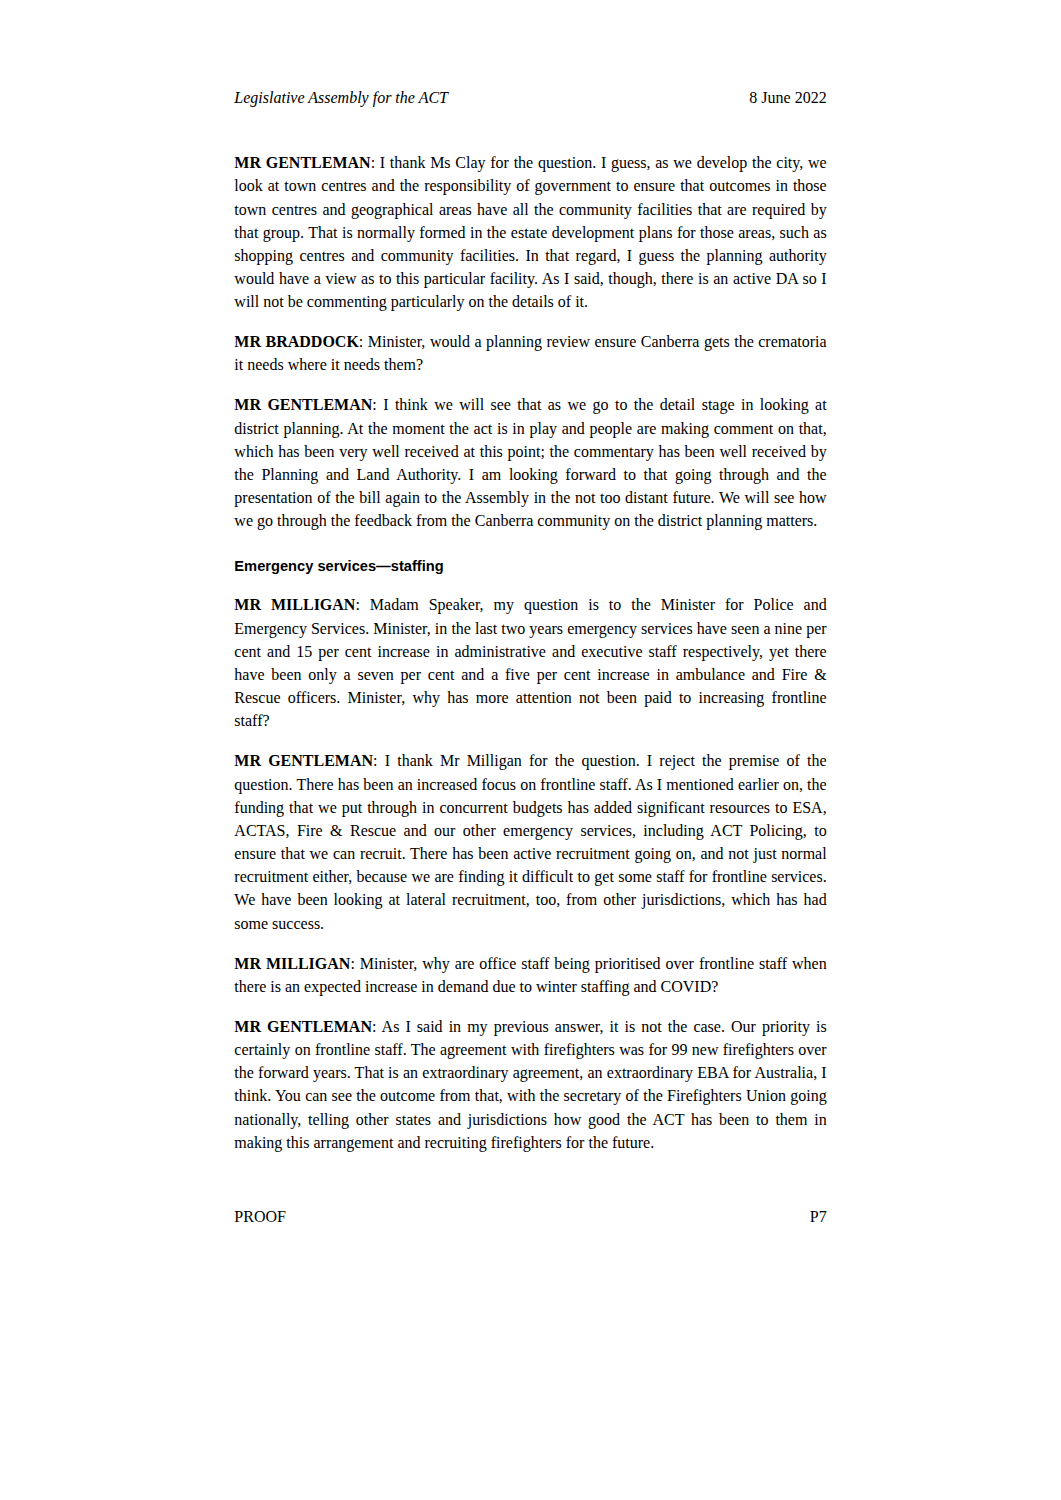Legislative Assembly for the ACT 8 June 2022
MR GENTLEMAN: I thank Ms Clay for the question. I guess, as we develop the city, we look at town centres and the responsibility of government to ensure that outcomes in those town centres and geographical areas have all the community facilities that are required by that group. That is normally formed in the estate development plans for those areas, such as shopping centres and community facilities. In that regard, I guess the planning authority would have a view as to this particular facility. As I said, though, there is an active DA so I will not be commenting particularly on the details of it.
MR BRADDOCK: Minister, would a planning review ensure Canberra gets the crematoria it needs where it needs them?
MR GENTLEMAN: I think we will see that as we go to the detail stage in looking at district planning. At the moment the act is in play and people are making comment on that, which has been very well received at this point; the commentary has been well received by the Planning and Land Authority. I am looking forward to that going through and the presentation of the bill again to the Assembly in the not too distant future. We will see how we go through the feedback from the Canberra community on the district planning matters.
Emergency services—staffing
MR MILLIGAN: Madam Speaker, my question is to the Minister for Police and Emergency Services. Minister, in the last two years emergency services have seen a nine per cent and 15 per cent increase in administrative and executive staff respectively, yet there have been only a seven per cent and a five per cent increase in ambulance and Fire & Rescue officers. Minister, why has more attention not been paid to increasing frontline staff?
MR GENTLEMAN: I thank Mr Milligan for the question. I reject the premise of the question. There has been an increased focus on frontline staff. As I mentioned earlier on, the funding that we put through in concurrent budgets has added significant resources to ESA, ACTAS, Fire & Rescue and our other emergency services, including ACT Policing, to ensure that we can recruit. There has been active recruitment going on, and not just normal recruitment either, because we are finding it difficult to get some staff for frontline services. We have been looking at lateral recruitment, too, from other jurisdictions, which has had some success.
MR MILLIGAN: Minister, why are office staff being prioritised over frontline staff when there is an expected increase in demand due to winter staffing and COVID?
MR GENTLEMAN: As I said in my previous answer, it is not the case. Our priority is certainly on frontline staff. The agreement with firefighters was for 99 new firefighters over the forward years. That is an extraordinary agreement, an extraordinary EBA for Australia, I think. You can see the outcome from that, with the secretary of the Firefighters Union going nationally, telling other states and jurisdictions how good the ACT has been to them in making this arrangement and recruiting firefighters for the future.
PROOF P7